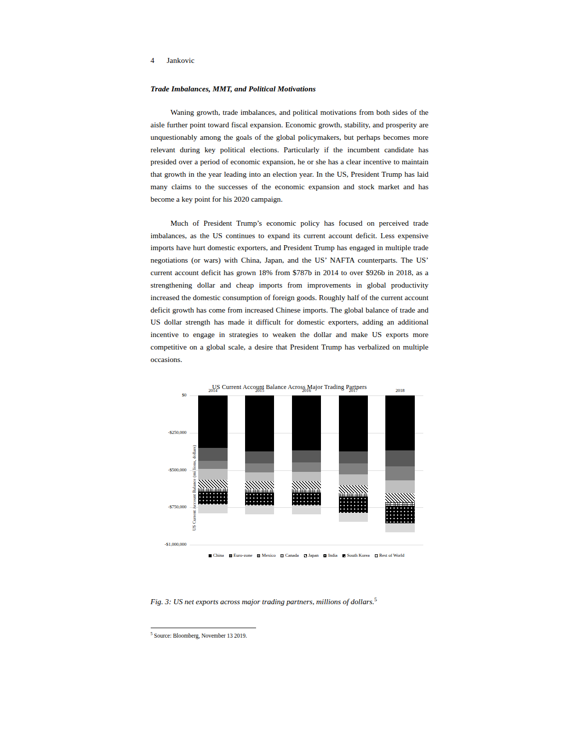4 Jankovic
Trade Imbalances, MMT, and Political Motivations
Waning growth, trade imbalances, and political motivations from both sides of the aisle further point toward fiscal expansion. Economic growth, stability, and prosperity are unquestionably among the goals of the global policymakers, but perhaps becomes more relevant during key political elections. Particularly if the incumbent candidate has presided over a period of economic expansion, he or she has a clear incentive to maintain that growth in the year leading into an election year. In the US, President Trump has laid many claims to the successes of the economic expansion and stock market and has become a key point for his 2020 campaign.
Much of President Trump’s economic policy has focused on perceived trade imbalances, as the US continues to expand its current account deficit. Less expensive imports have hurt domestic exporters, and President Trump has engaged in multiple trade negotiations (or wars) with China, Japan, and the US’ NAFTA counterparts. The US’ current account deficit has grown 18% from $787b in 2014 to over $926b in 2018, as a strengthening dollar and cheap imports from improvements in global productivity increased the domestic consumption of foreign goods. Roughly half of the current account deficit growth has come from increased Chinese imports. The global balance of trade and US dollar strength has made it difficult for domestic exporters, adding an additional incentive to engage in strategies to weaken the dollar and make US exports more competitive on a global scale, a desire that President Trump has verbalized on multiple occasions.
US Current Account Balance Across Major Trading Partners
US Current Account Balance (millions, dollars)
20142015201620172018
gridlines at 0, -250k, -500k, -750k, -1,000k (0 at top, -1,000,000 at bottom)
$0
-$250,000
-$500,000
-$750,000
-$1,000,000
China Euro-zone Mexico Canada Japan India South Korea Rest of World
Fig. 3: US net exports across major trading partners, millions of dollars.5
5 Source: Bloomberg, November 13 2019.